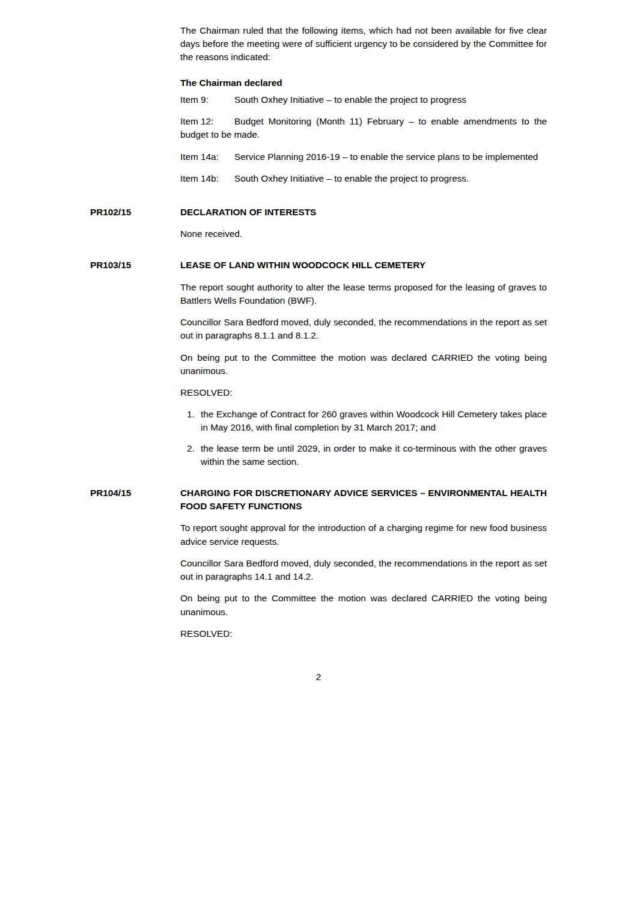The Chairman ruled that the following items, which had not been available for five clear days before the meeting were of sufficient urgency to be considered by the Committee for the reasons indicated:
The Chairman declared
Item 9: South Oxhey Initiative – to enable the project to progress
Item 12: Budget Monitoring (Month 11) February – to enable amendments to the budget to be made.
Item 14a: Service Planning 2016-19 – to enable the service plans to be implemented
Item 14b: South Oxhey Initiative – to enable the project to progress.
PR102/15
Declaration of Interests
None received.
PR103/15
Lease of Land within Woodcock Hill Cemetery
The report sought authority to alter the lease terms proposed for the leasing of graves to Battlers Wells Foundation (BWF).
Councillor Sara Bedford moved, duly seconded, the recommendations in the report as set out in paragraphs 8.1.1 and 8.1.2.
On being put to the Committee the motion was declared CARRIED the voting being unanimous.
RESOLVED:
the Exchange of Contract for 260 graves within Woodcock Hill Cemetery takes place in May 2016, with final completion by 31 March 2017; and
the lease term be until 2029, in order to make it co-terminous with the other graves within the same section.
PR104/15
Charging for Discretionary Advice Services – Environmental Health Food Safety Functions
To report sought approval for the introduction of a charging regime for new food business advice service requests.
Councillor Sara Bedford moved, duly seconded, the recommendations in the report as set out in paragraphs 14.1 and 14.2.
On being put to the Committee the motion was declared CARRIED the voting being unanimous.
RESOLVED:
2